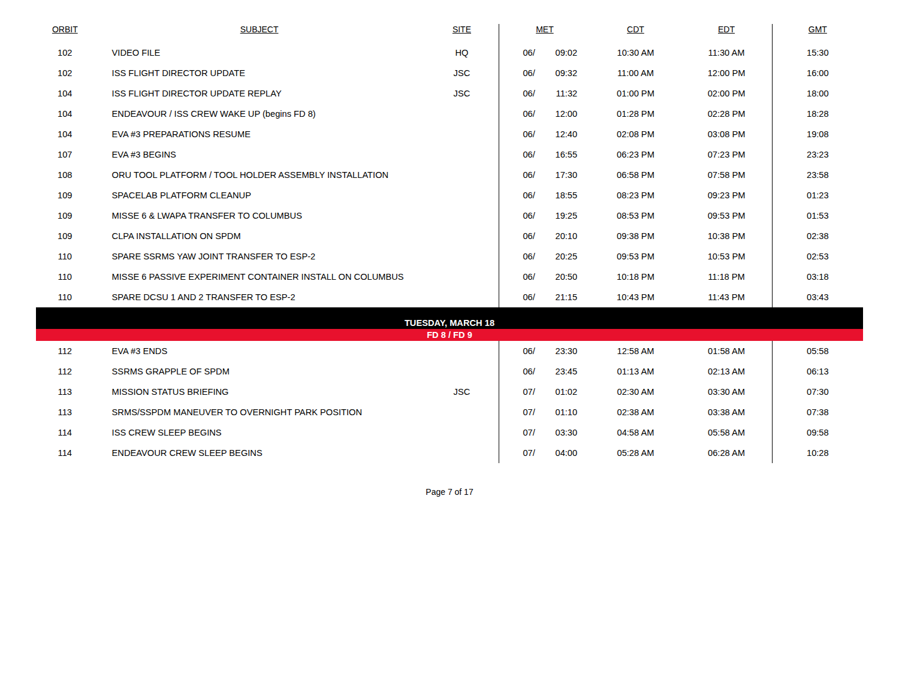| ORBIT | SUBJECT | SITE | MET | CDT | EDT | GMT |
| --- | --- | --- | --- | --- | --- | --- |
| 102 | VIDEO FILE | HQ | 06/ 09:02 | 10:30 AM | 11:30 AM | 15:30 |
| 102 | ISS FLIGHT DIRECTOR UPDATE | JSC | 06/ 09:32 | 11:00 AM | 12:00 PM | 16:00 |
| 104 | ISS FLIGHT DIRECTOR UPDATE REPLAY | JSC | 06/ 11:32 | 01:00 PM | 02:00 PM | 18:00 |
| 104 | ENDEAVOUR / ISS CREW WAKE UP (begins FD 8) | | 06/ 12:00 | 01:28 PM | 02:28 PM | 18:28 |
| 104 | EVA #3 PREPARATIONS RESUME | | 06/ 12:40 | 02:08 PM | 03:08 PM | 19:08 |
| 107 | EVA #3 BEGINS | | 06/ 16:55 | 06:23 PM | 07:23 PM | 23:23 |
| 108 | ORU TOOL PLATFORM / TOOL HOLDER ASSEMBLY INSTALLATION | | 06/ 17:30 | 06:58 PM | 07:58 PM | 23:58 |
| 109 | SPACELAB PLATFORM CLEANUP | | 06/ 18:55 | 08:23 PM | 09:23 PM | 01:23 |
| 109 | MISSE 6 & LWAPA TRANSFER TO COLUMBUS | | 06/ 19:25 | 08:53 PM | 09:53 PM | 01:53 |
| 109 | CLPA INSTALLATION ON SPDM | | 06/ 20:10 | 09:38 PM | 10:38 PM | 02:38 |
| 110 | SPARE SSRMS YAW JOINT TRANSFER TO ESP-2 | | 06/ 20:25 | 09:53 PM | 10:53 PM | 02:53 |
| 110 | MISSE 6 PASSIVE EXPERIMENT CONTAINER INSTALL ON COLUMBUS | | 06/ 20:50 | 10:18 PM | 11:18 PM | 03:18 |
| 110 | SPARE DCSU 1 AND 2 TRANSFER TO ESP-2 | | 06/ 21:15 | 10:43 PM | 11:43 PM | 03:43 |
| TUESDAY, MARCH 18 |
| FD 8 / FD 9 |
| 112 | EVA #3 ENDS | | 06/ 23:30 | 12:58 AM | 01:58 AM | 05:58 |
| 112 | SSRMS GRAPPLE OF SPDM | | 06/ 23:45 | 01:13 AM | 02:13 AM | 06:13 |
| 113 | MISSION STATUS BRIEFING | JSC | 07/ 01:02 | 02:30 AM | 03:30 AM | 07:30 |
| 113 | SRMS/SSPDM MANEUVER TO OVERNIGHT PARK POSITION | | 07/ 01:10 | 02:38 AM | 03:38 AM | 07:38 |
| 114 | ISS CREW SLEEP BEGINS | | 07/ 03:30 | 04:58 AM | 05:58 AM | 09:58 |
| 114 | ENDEAVOUR CREW SLEEP BEGINS | | 07/ 04:00 | 05:28 AM | 06:28 AM | 10:28 |
Page 7 of 17